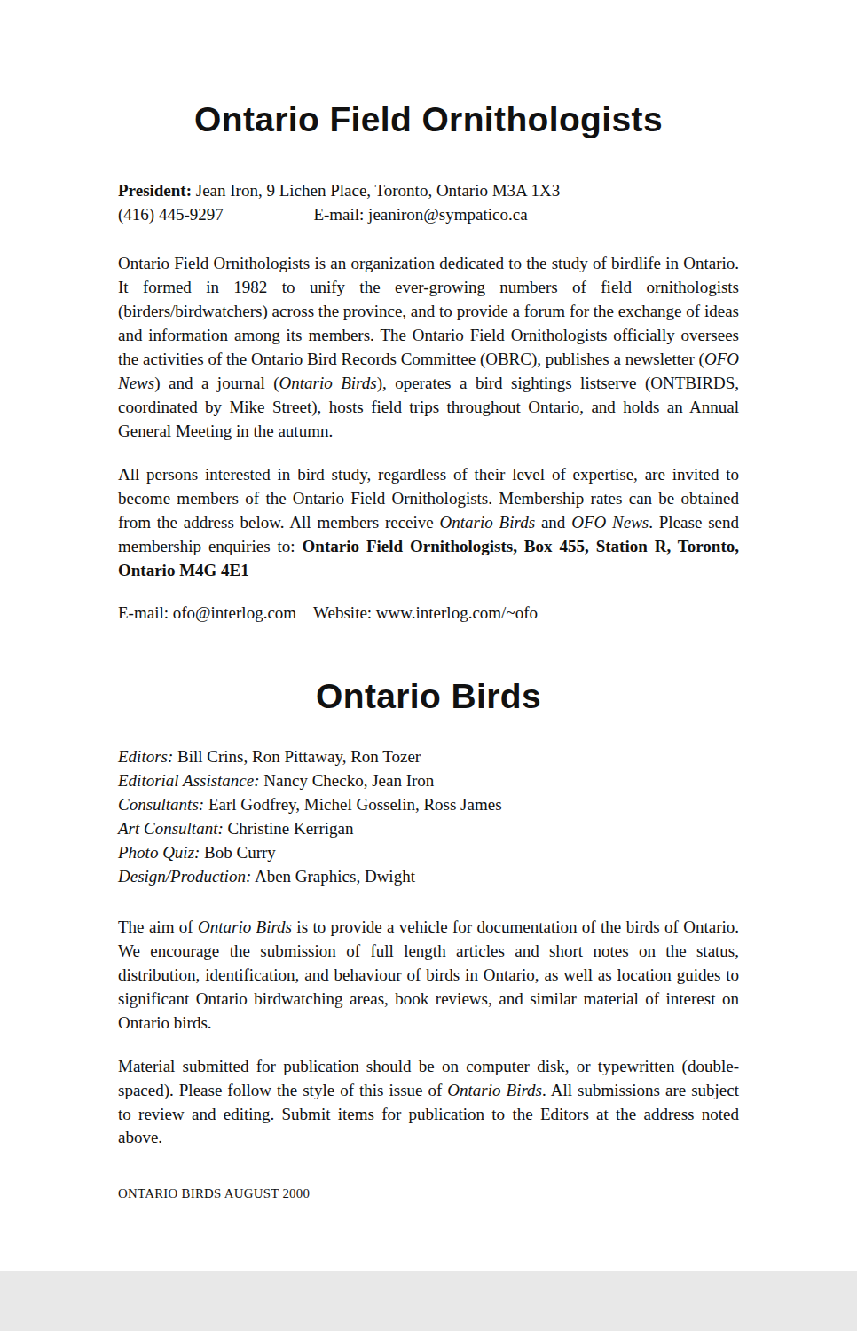Ontario Field Ornithologists
President: Jean Iron, 9 Lichen Place, Toronto, Ontario M3A 1X3 (416) 445-9297 E-mail: jeaniron@sympatico.ca
Ontario Field Ornithologists is an organization dedicated to the study of birdlife in Ontario. It formed in 1982 to unify the ever-growing numbers of field ornithologists (birders/birdwatchers) across the province, and to provide a forum for the exchange of ideas and information among its members. The Ontario Field Ornithologists officially oversees the activities of the Ontario Bird Records Committee (OBRC), publishes a newsletter (OFO News) and a journal (Ontario Birds), operates a bird sightings listserve (ONTBIRDS, coordinated by Mike Street), hosts field trips throughout Ontario, and holds an Annual General Meeting in the autumn.
All persons interested in bird study, regardless of their level of expertise, are invited to become members of the Ontario Field Ornithologists. Membership rates can be obtained from the address below. All members receive Ontario Birds and OFO News. Please send membership enquiries to: Ontario Field Ornithologists, Box 455, Station R, Toronto, Ontario M4G 4E1
E-mail: ofo@interlog.com Website: www.interlog.com/~ofo
Ontario Birds
Editors: Bill Crins, Ron Pittaway, Ron Tozer Editorial Assistance: Nancy Checko, Jean Iron Consultants: Earl Godfrey, Michel Gosselin, Ross James Art Consultant: Christine Kerrigan Photo Quiz: Bob Curry Design/Production: Aben Graphics, Dwight
The aim of Ontario Birds is to provide a vehicle for documentation of the birds of Ontario. We encourage the submission of full length articles and short notes on the status, distribution, identification, and behaviour of birds in Ontario, as well as location guides to significant Ontario birdwatching areas, book reviews, and similar material of interest on Ontario birds.
Material submitted for publication should be on computer disk, or typewritten (double-spaced). Please follow the style of this issue of Ontario Birds. All submissions are subject to review and editing. Submit items for publication to the Editors at the address noted above.
ONTARIO BIRDS AUGUST 2000